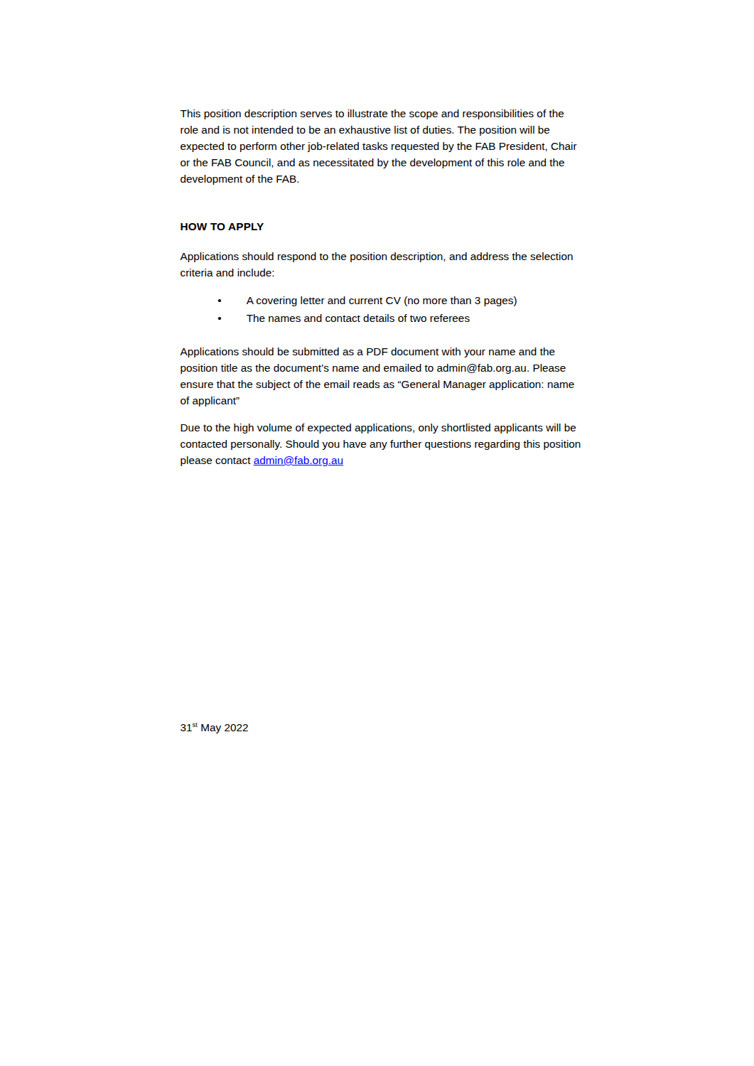This position description serves to illustrate the scope and responsibilities of the role and is not intended to be an exhaustive list of duties. The position will be expected to perform other job-related tasks requested by the FAB President, Chair or the FAB Council, and as necessitated by the development of this role and the development of the FAB.
HOW TO APPLY
Applications should respond to the position description, and address the selection criteria and include:
A covering letter and current CV (no more than 3 pages)
The names and contact details of two referees
Applications should be submitted as a PDF document with your name and the position title as the document’s name and emailed to admin@fab.org.au. Please ensure that the subject of the email reads as “General Manager application: name of applicant”
Due to the high volume of expected applications, only shortlisted applicants will be contacted personally. Should you have any further questions regarding this position please contact admin@fab.org.au
31st May 2022